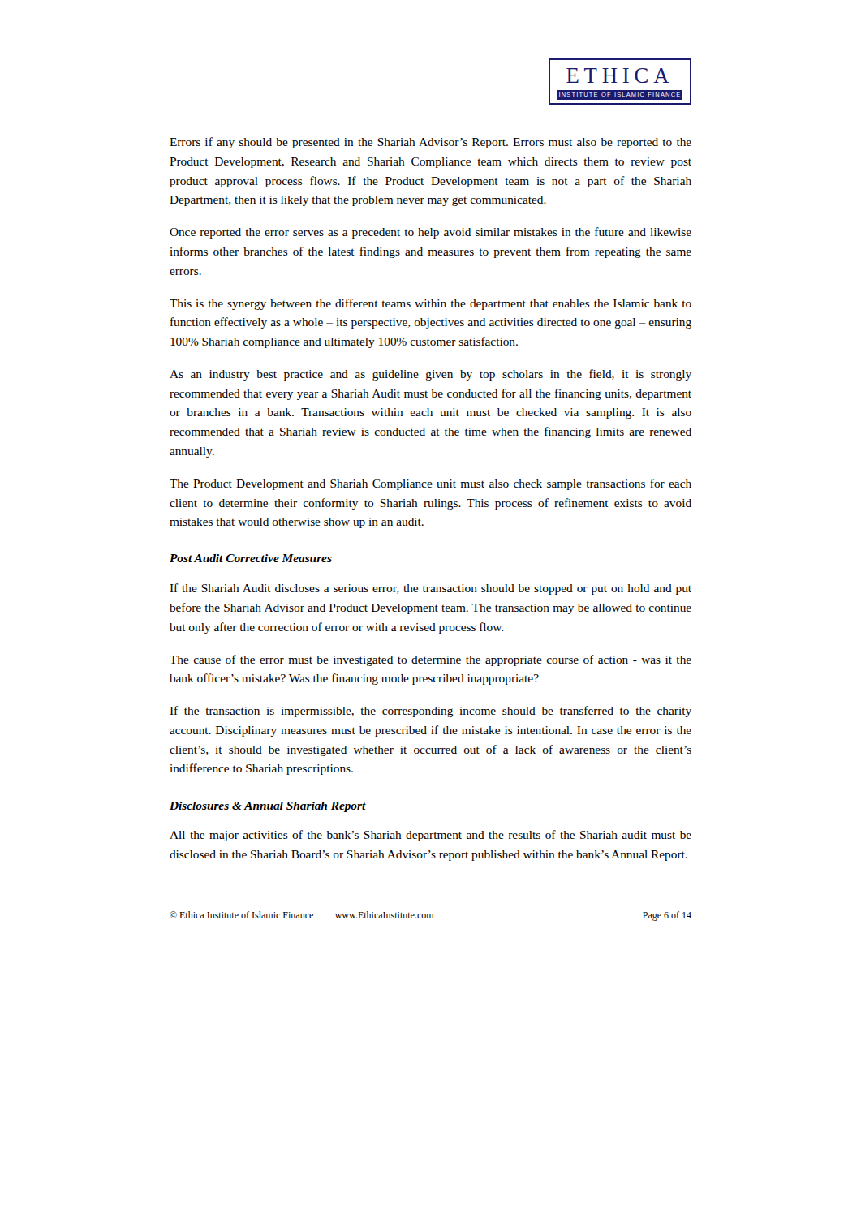ETHICA INSTITUTE OF ISLAMIC FINANCE
Errors if any should be presented in the Shariah Advisor’s Report. Errors must also be reported to the Product Development, Research and Shariah Compliance team which directs them to review post product approval process flows. If the Product Development team is not a part of the Shariah Department, then it is likely that the problem never may get communicated.
Once reported the error serves as a precedent to help avoid similar mistakes in the future and likewise informs other branches of the latest findings and measures to prevent them from repeating the same errors.
This is the synergy between the different teams within the department that enables the Islamic bank to function effectively as a whole – its perspective, objectives and activities directed to one goal – ensuring 100% Shariah compliance and ultimately 100% customer satisfaction.
As an industry best practice and as guideline given by top scholars in the field, it is strongly recommended that every year a Shariah Audit must be conducted for all the financing units, department or branches in a bank. Transactions within each unit must be checked via sampling. It is also recommended that a Shariah review is conducted at the time when the financing limits are renewed annually.
The Product Development and Shariah Compliance unit must also check sample transactions for each client to determine their conformity to Shariah rulings. This process of refinement exists to avoid mistakes that would otherwise show up in an audit.
Post Audit Corrective Measures
If the Shariah Audit discloses a serious error, the transaction should be stopped or put on hold and put before the Shariah Advisor and Product Development team. The transaction may be allowed to continue but only after the correction of error or with a revised process flow.
The cause of the error must be investigated to determine the appropriate course of action - was it the bank officer’s mistake? Was the financing mode prescribed inappropriate?
If the transaction is impermissible, the corresponding income should be transferred to the charity account. Disciplinary measures must be prescribed if the mistake is intentional. In case the error is the client’s, it should be investigated whether it occurred out of a lack of awareness or the client’s indifference to Shariah prescriptions.
Disclosures & Annual Shariah Report
All the major activities of the bank’s Shariah department and the results of the Shariah audit must be disclosed in the Shariah Board’s or Shariah Advisor’s report published within the bank’s Annual Report.
© Ethica Institute of Islamic Finance www.EthicaInstitute.com Page 6 of 14